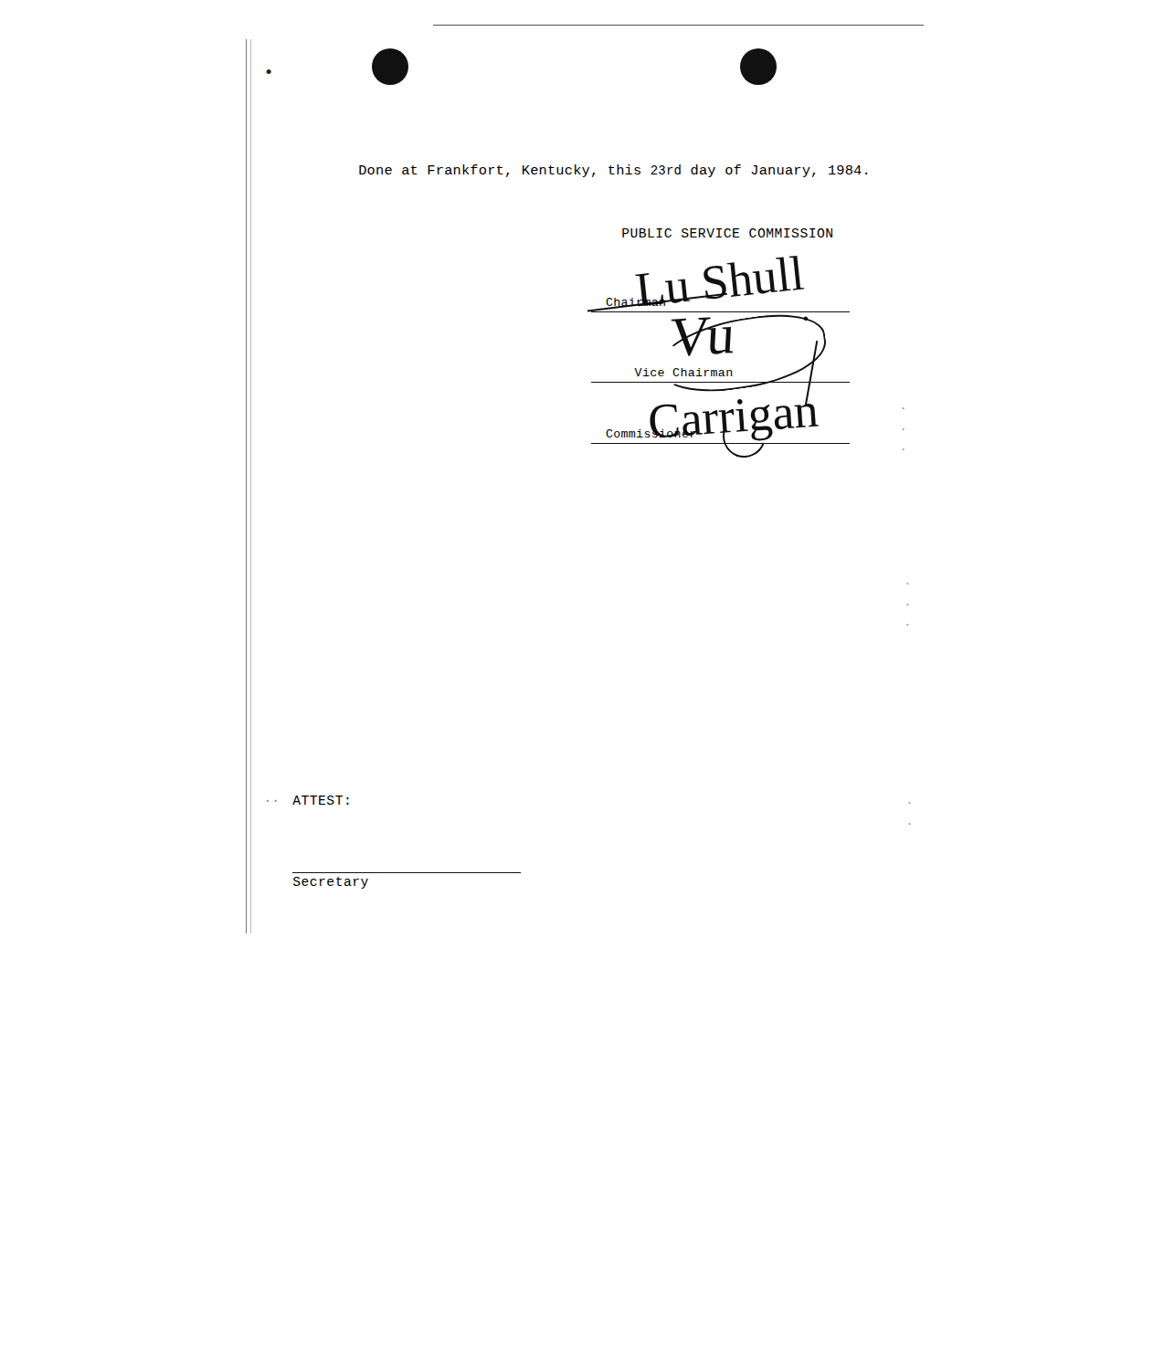•
Done at Frankfort, Kentucky, this 23rd day of January, 1984.
PUBLIC SERVICE COMMISSION
Lu Shull
Chairman
Vu
•
Vice Chairman
Carrigan
Commissioner
·
·
·
·
·
·
·
·
··
ATTEST:
Secretary